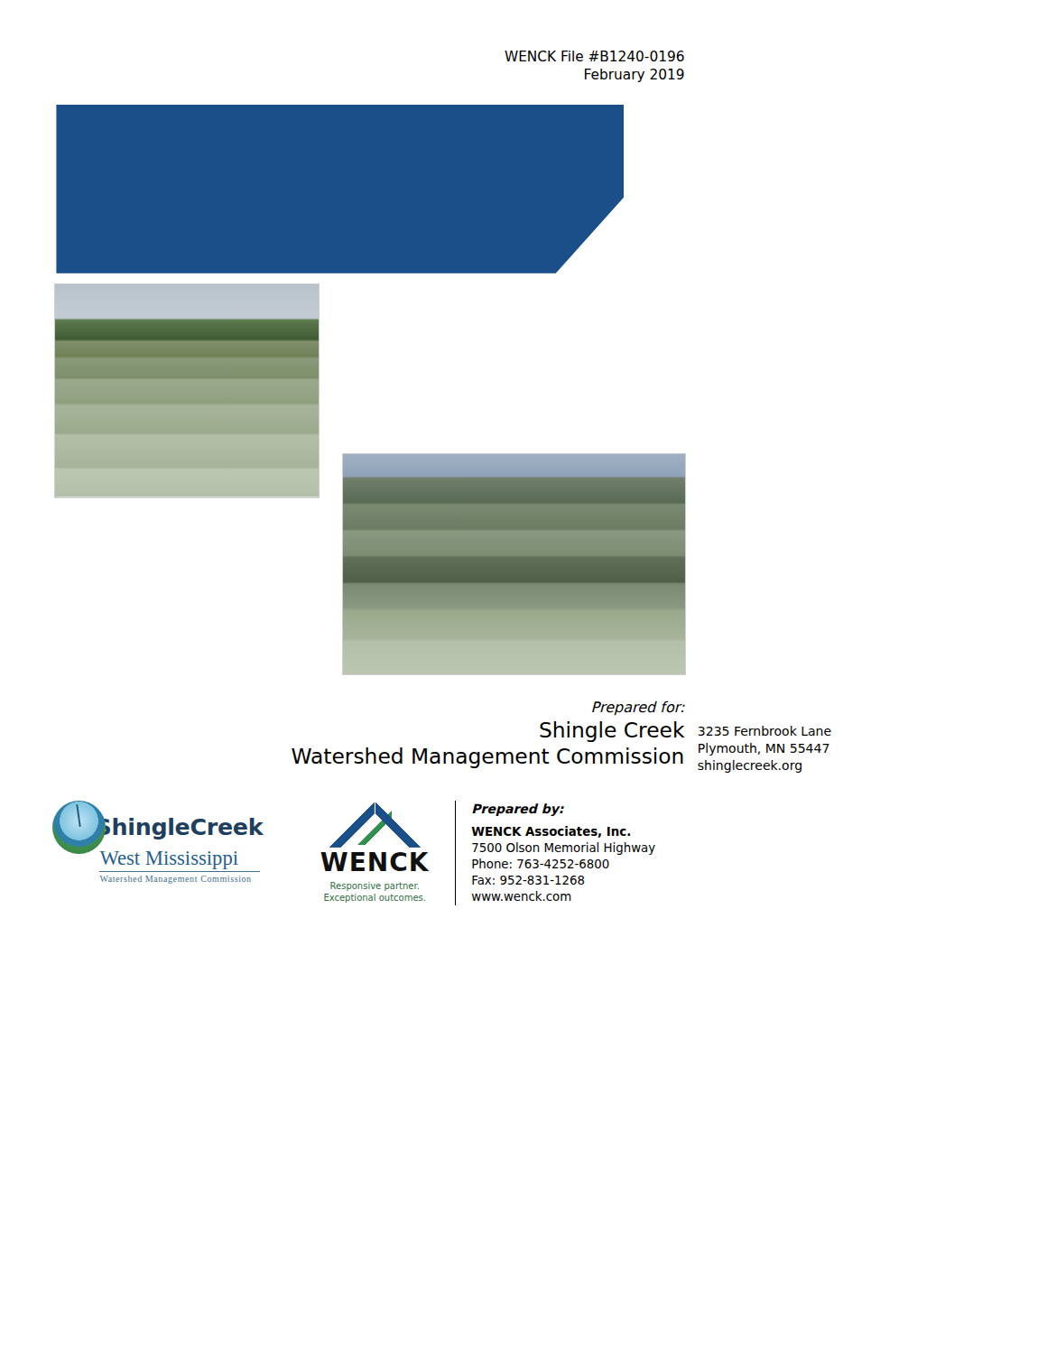WENCK File #B1240-0196
February 2019
Cedar Island, Pike and Eagle Lakes
Nutrient TMDL Five Year Review
Prepared for:
Shingle Creek
Watershed Management Commission
3235 Fernbrook Lane
Plymouth, MN 55447
shinglecreek.org
ShingleCreek
West Mississippi
Watershed Management Commission
WENCK
Responsive partner.
Exceptional outcomes.
Prepared by:
WENCK Associates, Inc.
7500 Olson Memorial Highway
Phone: 763-4252-6800
Fax: 952-831-1268
www.wenck.com